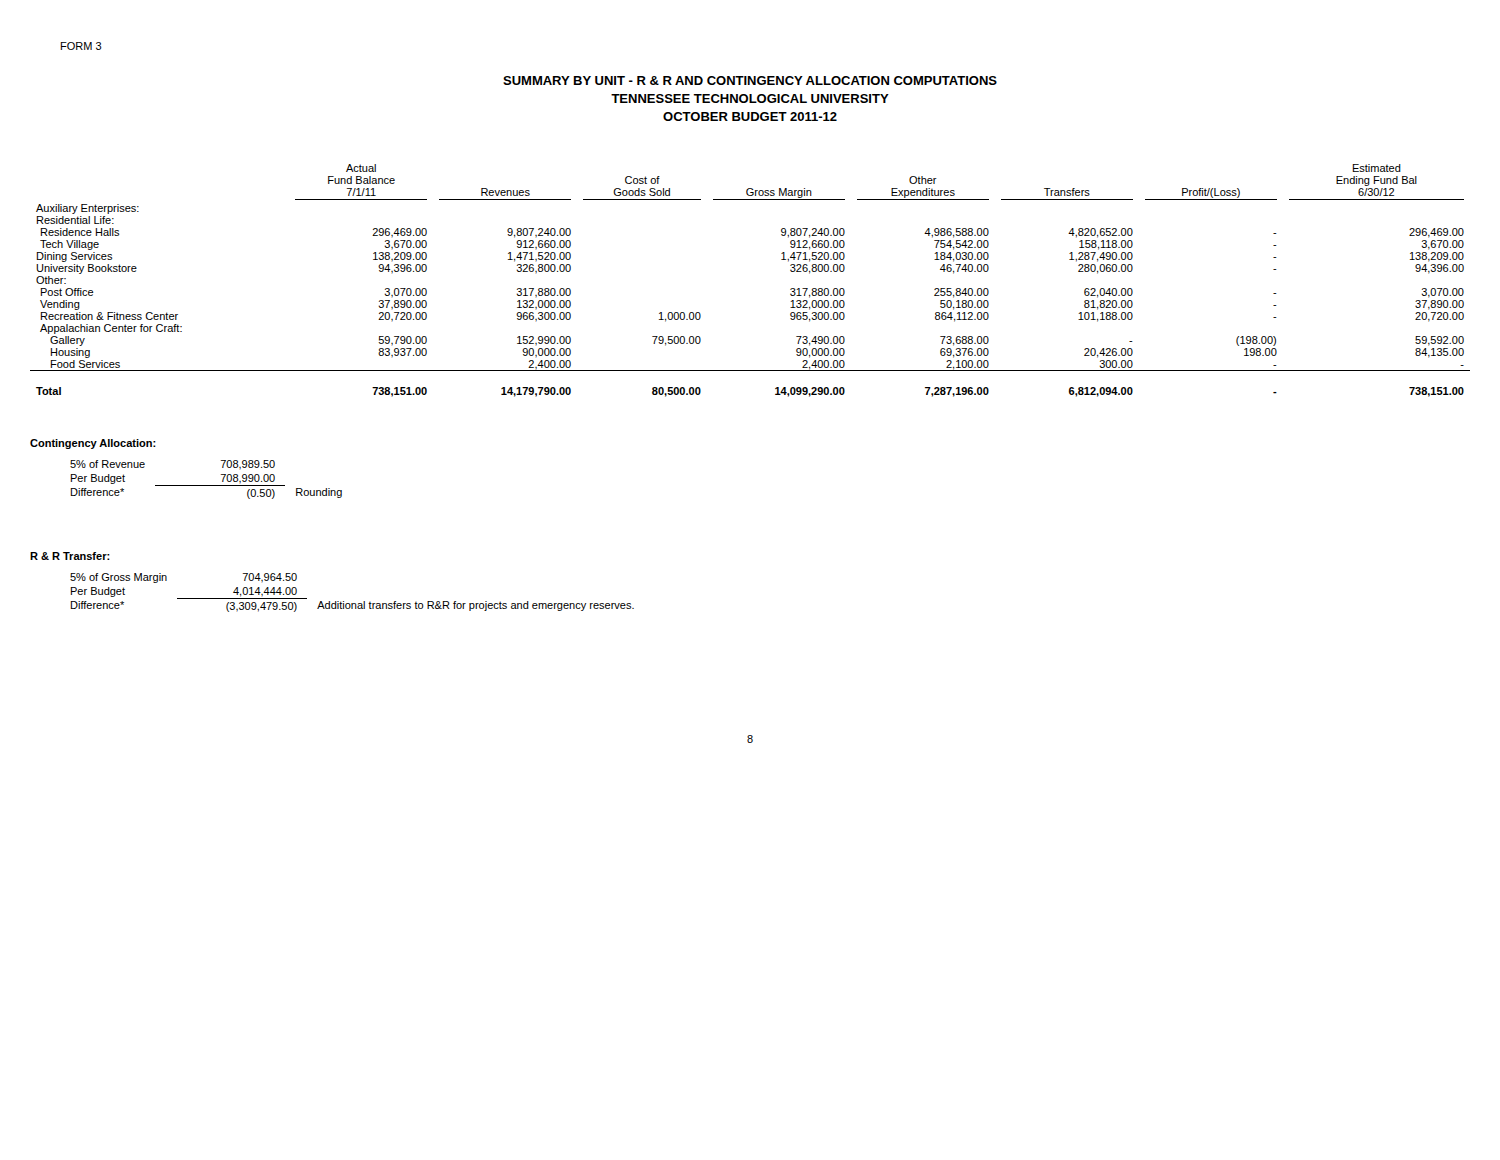FORM 3
SUMMARY BY UNIT - R & R AND CONTINGENCY ALLOCATION COMPUTATIONS
TENNESSEE TECHNOLOGICAL UNIVERSITY
OCTOBER BUDGET 2011-12
| | Actual Fund Balance 7/1/11 | Revenues | Cost of Goods Sold | Gross Margin | Other Expenditures | Transfers | Profit/(Loss) | Estimated Ending Fund Bal 6/30/12 |
| --- | --- | --- | --- | --- | --- | --- | --- | --- |
| Auxiliary Enterprises: | |
| Residential Life: | |
| Residence Halls | 296,469.00 | 9,807,240.00 | | 9,807,240.00 | 4,986,588.00 | 4,820,652.00 | - | 296,469.00 |
| Tech Village | 3,670.00 | 912,660.00 | | 912,660.00 | 754,542.00 | 158,118.00 | - | 3,670.00 |
| Dining Services | 138,209.00 | 1,471,520.00 | | 1,471,520.00 | 184,030.00 | 1,287,490.00 | - | 138,209.00 |
| University Bookstore | 94,396.00 | 326,800.00 | | 326,800.00 | 46,740.00 | 280,060.00 | - | 94,396.00 |
| Other: | |
| Post Office | 3,070.00 | 317,880.00 | | 317,880.00 | 255,840.00 | 62,040.00 | - | 3,070.00 |
| Vending | 37,890.00 | 132,000.00 | | 132,000.00 | 50,180.00 | 81,820.00 | - | 37,890.00 |
| Recreation & Fitness Center | 20,720.00 | 966,300.00 | 1,000.00 | 965,300.00 | 864,112.00 | 101,188.00 | - | 20,720.00 |
| Appalachian Center for Craft: | |
| Gallery | 59,790.00 | 152,990.00 | 79,500.00 | 73,490.00 | 73,688.00 | - | (198.00) | 59,592.00 |
| Housing | 83,937.00 | 90,000.00 | | 90,000.00 | 69,376.00 | 20,426.00 | 198.00 | 84,135.00 |
| Food Services | | 2,400.00 | | 2,400.00 | 2,100.00 | 300.00 | - | - |
| Total | 738,151.00 | 14,179,790.00 | 80,500.00 | 14,099,290.00 | 7,287,196.00 | 6,812,094.00 | - | 738,151.00 |
Contingency Allocation:
| 5% of Revenue | 708,989.50 | |
| Per Budget | 708,990.00 | |
| Difference* | (0.50) | Rounding |
R & R Transfer:
| 5% of Gross Margin | 704,964.50 | |
| Per Budget | 4,014,444.00 | |
| Difference* | (3,309,479.50) | Additional transfers to R&R for projects and emergency reserves. |
8